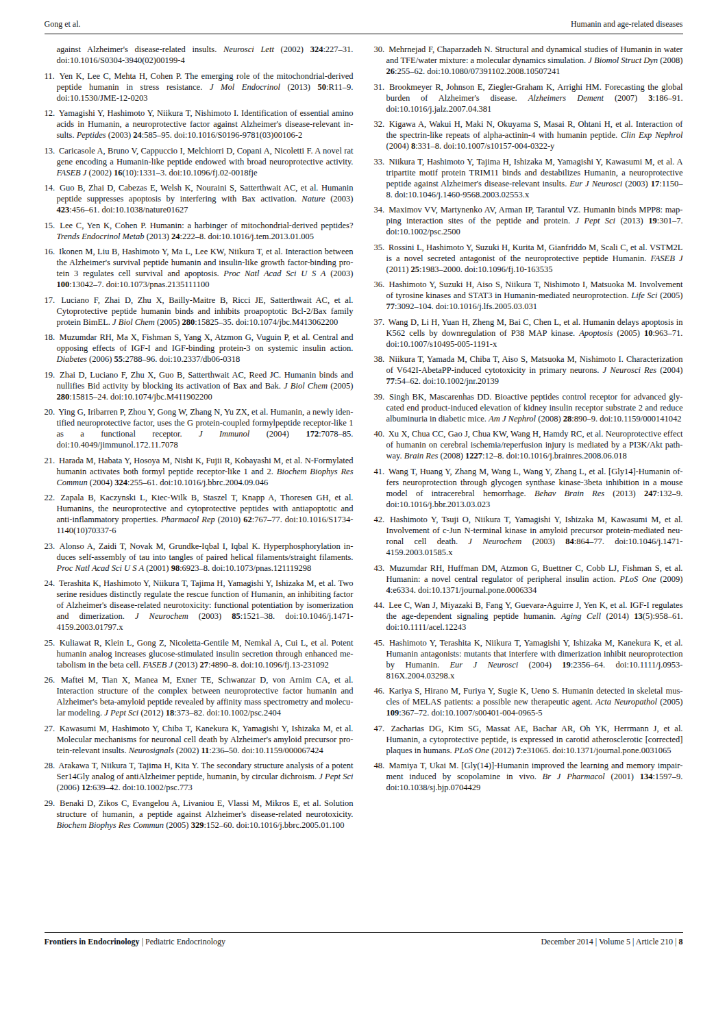Gong et al.
Humanin and age-related diseases
against Alzheimer's disease-related insults. Neurosci Lett (2002) 324:227–31. doi:10.1016/S0304-3940(02)00199-4
11. Yen K, Lee C, Mehta H, Cohen P. The emerging role of the mitochondrial-derived peptide humanin in stress resistance. J Mol Endocrinol (2013) 50:R11–9. doi:10.1530/JME-12-0203
12. Yamagishi Y, Hashimoto Y, Niikura T, Nishimoto I. Identification of essential amino acids in Humanin, a neuroprotective factor against Alzheimer's disease-relevant insults. Peptides (2003) 24:585–95. doi:10.1016/S0196-9781(03)00106-2
13. Caricasole A, Bruno V, Cappuccio I, Melchiorri D, Copani A, Nicoletti F. A novel rat gene encoding a Humanin-like peptide endowed with broad neuroprotective activity. FASEB J (2002) 16(10):1331–3. doi:10.1096/fj.02-0018fje
14. Guo B, Zhai D, Cabezas E, Welsh K, Nouraini S, Satterthwait AC, et al. Humanin peptide suppresses apoptosis by interfering with Bax activation. Nature (2003) 423:456–61. doi:10.1038/nature01627
15. Lee C, Yen K, Cohen P. Humanin: a harbinger of mitochondrial-derived peptides? Trends Endocrinol Metab (2013) 24:222–8. doi:10.1016/j.tem.2013.01.005
16. Ikonen M, Liu B, Hashimoto Y, Ma L, Lee KW, Niikura T, et al. Interaction between the Alzheimer's survival peptide humanin and insulin-like growth factor-binding protein 3 regulates cell survival and apoptosis. Proc Natl Acad Sci U S A (2003) 100:13042–7. doi:10.1073/pnas.2135111100
17. Luciano F, Zhai D, Zhu X, Bailly-Maitre B, Ricci JE, Satterthwait AC, et al. Cytoprotective peptide humanin binds and inhibits proapoptotic Bcl-2/Bax family protein BimEL. J Biol Chem (2005) 280:15825–35. doi:10.1074/jbc.M413062200
18. Muzumdar RH, Ma X, Fishman S, Yang X, Atzmon G, Vuguin P, et al. Central and opposing effects of IGF-I and IGF-binding protein-3 on systemic insulin action. Diabetes (2006) 55:2788–96. doi:10.2337/db06-0318
19. Zhai D, Luciano F, Zhu X, Guo B, Satterthwait AC, Reed JC. Humanin binds and nullifies Bid activity by blocking its activation of Bax and Bak. J Biol Chem (2005) 280:15815–24. doi:10.1074/jbc.M411902200
20. Ying G, Iribarren P, Zhou Y, Gong W, Zhang N, Yu ZX, et al. Humanin, a newly identified neuroprotective factor, uses the G protein-coupled formylpeptide receptor-like 1 as a functional receptor. J Immunol (2004) 172:7078–85. doi:10.4049/jimmunol.172.11.7078
21. Harada M, Habata Y, Hosoya M, Nishi K, Fujii R, Kobayashi M, et al. N-Formylated humanin activates both formyl peptide receptor-like 1 and 2. Biochem Biophys Res Commun (2004) 324:255–61. doi:10.1016/j.bbrc.2004.09.046
22. Zapala B, Kaczynski L, Kiec-Wilk B, Staszel T, Knapp A, Thoresen GH, et al. Humanins, the neuroprotective and cytoprotective peptides with antiapoptotic and anti-inflammatory properties. Pharmacol Rep (2010) 62:767–77. doi:10.1016/S1734-1140(10)70337-6
23. Alonso A, Zaidi T, Novak M, Grundke-Iqbal I, Iqbal K. Hyperphosphorylation induces self-assembly of tau into tangles of paired helical filaments/straight filaments. Proc Natl Acad Sci U S A (2001) 98:6923–8. doi:10.1073/pnas.121119298
24. Terashita K, Hashimoto Y, Niikura T, Tajima H, Yamagishi Y, Ishizaka M, et al. Two serine residues distinctly regulate the rescue function of Humanin, an inhibiting factor of Alzheimer's disease-related neurotoxicity: functional potentiation by isomerization and dimerization. J Neurochem (2003) 85:1521–38. doi:10.1046/j.1471-4159.2003.01797.x
25. Kuliawat R, Klein L, Gong Z, Nicoletta-Gentile M, Nemkal A, Cui L, et al. Potent humanin analog increases glucose-stimulated insulin secretion through enhanced metabolism in the beta cell. FASEB J (2013) 27:4890–8. doi:10.1096/fj.13-231092
26. Maftei M, Tian X, Manea M, Exner TE, Schwanzar D, von Arnim CA, et al. Interaction structure of the complex between neuroprotective factor humanin and Alzheimer's beta-amyloid peptide revealed by affinity mass spectrometry and molecular modeling. J Pept Sci (2012) 18:373–82. doi:10.1002/psc.2404
27. Kawasumi M, Hashimoto Y, Chiba T, Kanekura K, Yamagishi Y, Ishizaka M, et al. Molecular mechanisms for neuronal cell death by Alzheimer's amyloid precursor protein-relevant insults. Neurosignals (2002) 11:236–50. doi:10.1159/000067424
28. Arakawa T, Niikura T, Tajima H, Kita Y. The secondary structure analysis of a potent Ser14Gly analog of antiAlzheimer peptide, humanin, by circular dichroism. J Pept Sci (2006) 12:639–42. doi:10.1002/psc.773
29. Benaki D, Zikos C, Evangelou A, Livaniou E, Vlassi M, Mikros E, et al. Solution structure of humanin, a peptide against Alzheimer's disease-related neurotoxicity. Biochem Biophys Res Commun (2005) 329:152–60. doi:10.1016/j.bbrc.2005.01.100
30. Mehrnejad F, Chaparzadeh N. Structural and dynamical studies of Humanin in water and TFE/water mixture: a molecular dynamics simulation. J Biomol Struct Dyn (2008) 26:255–62. doi:10.1080/07391102.2008.10507241
31. Brookmeyer R, Johnson E, Ziegler-Graham K, Arrighi HM. Forecasting the global burden of Alzheimer's disease. Alzheimers Dement (2007) 3:186–91. doi:10.1016/j.jalz.2007.04.381
32. Kigawa A, Wakui H, Maki N, Okuyama S, Masai R, Ohtani H, et al. Interaction of the spectrin-like repeats of alpha-actinin-4 with humanin peptide. Clin Exp Nephrol (2004) 8:331–8. doi:10.1007/s10157-004-0322-y
33. Niikura T, Hashimoto Y, Tajima H, Ishizaka M, Yamagishi Y, Kawasumi M, et al. A tripartite motif protein TRIM11 binds and destabilizes Humanin, a neuroprotective peptide against Alzheimer's disease-relevant insults. Eur J Neurosci (2003) 17:1150–8. doi:10.1046/j.1460-9568.2003.02553.x
34. Maximov VV, Martynenko AV, Arman IP, Tarantul VZ. Humanin binds MPP8: mapping interaction sites of the peptide and protein. J Pept Sci (2013) 19:301–7. doi:10.1002/psc.2500
35. Rossini L, Hashimoto Y, Suzuki H, Kurita M, Gianfriddo M, Scali C, et al. VSTM2L is a novel secreted antagonist of the neuroprotective peptide Humanin. FASEB J (2011) 25:1983–2000. doi:10.1096/fj.10-163535
36. Hashimoto Y, Suzuki H, Aiso S, Niikura T, Nishimoto I, Matsuoka M. Involvement of tyrosine kinases and STAT3 in Humanin-mediated neuroprotection. Life Sci (2005) 77:3092–104. doi:10.1016/j.lfs.2005.03.031
37. Wang D, Li H, Yuan H, Zheng M, Bai C, Chen L, et al. Humanin delays apoptosis in K562 cells by downregulation of P38 MAP kinase. Apoptosis (2005) 10:963–71. doi:10.1007/s10495-005-1191-x
38. Niikura T, Yamada M, Chiba T, Aiso S, Matsuoka M, Nishimoto I. Characterization of V642I-AbetaPP-induced cytotoxicity in primary neurons. J Neurosci Res (2004) 77:54–62. doi:10.1002/jnr.20139
39. Singh BK, Mascarenhas DD. Bioactive peptides control receptor for advanced glycated end product-induced elevation of kidney insulin receptor substrate 2 and reduce albuminuria in diabetic mice. Am J Nephrol (2008) 28:890–9. doi:10.1159/000141042
40. Xu X, Chua CC, Gao J, Chua KW, Wang H, Hamdy RC, et al. Neuroprotective effect of humanin on cerebral ischemia/reperfusion injury is mediated by a PI3K/Akt pathway. Brain Res (2008) 1227:12–8. doi:10.1016/j.brainres.2008.06.018
41. Wang T, Huang Y, Zhang M, Wang L, Wang Y, Zhang L, et al. [Gly14]-Humanin offers neuroprotection through glycogen synthase kinase-3beta inhibition in a mouse model of intracerebral hemorrhage. Behav Brain Res (2013) 247:132–9. doi:10.1016/j.bbr.2013.03.023
42. Hashimoto Y, Tsuji O, Niikura T, Yamagishi Y, Ishizaka M, Kawasumi M, et al. Involvement of c-Jun N-terminal kinase in amyloid precursor protein-mediated neuronal cell death. J Neurochem (2003) 84:864–77. doi:10.1046/j.1471-4159.2003.01585.x
43. Muzumdar RH, Huffman DM, Atzmon G, Buettner C, Cobb LJ, Fishman S, et al. Humanin: a novel central regulator of peripheral insulin action. PLoS One (2009) 4:e6334. doi:10.1371/journal.pone.0006334
44. Lee C, Wan J, Miyazaki B, Fang Y, Guevara-Aguirre J, Yen K, et al. IGF-I regulates the age-dependent signaling peptide humanin. Aging Cell (2014) 13(5):958–61. doi:10.1111/acel.12243
45. Hashimoto Y, Terashita K, Niikura T, Yamagishi Y, Ishizaka M, Kanekura K, et al. Humanin antagonists: mutants that interfere with dimerization inhibit neuroprotection by Humanin. Eur J Neurosci (2004) 19:2356–64. doi:10.1111/j.0953-816X.2004.03298.x
46. Kariya S, Hirano M, Furiya Y, Sugie K, Ueno S. Humanin detected in skeletal muscles of MELAS patients: a possible new therapeutic agent. Acta Neuropathol (2005) 109:367–72. doi:10.1007/s00401-004-0965-5
47. Zacharias DG, Kim SG, Massat AE, Bachar AR, Oh YK, Herrmann J, et al. Humanin, a cytoprotective peptide, is expressed in carotid atherosclerotic [corrected] plaques in humans. PLoS One (2012) 7:e31065. doi:10.1371/journal.pone.0031065
48. Mamiya T, Ukai M. [Gly(14)]-Humanin improved the learning and memory impairment induced by scopolamine in vivo. Br J Pharmacol (2001) 134:1597–9. doi:10.1038/sj.bjp.0704429
Frontiers in Endocrinology | Pediatric Endocrinology
December 2014 | Volume 5 | Article 210 | 8